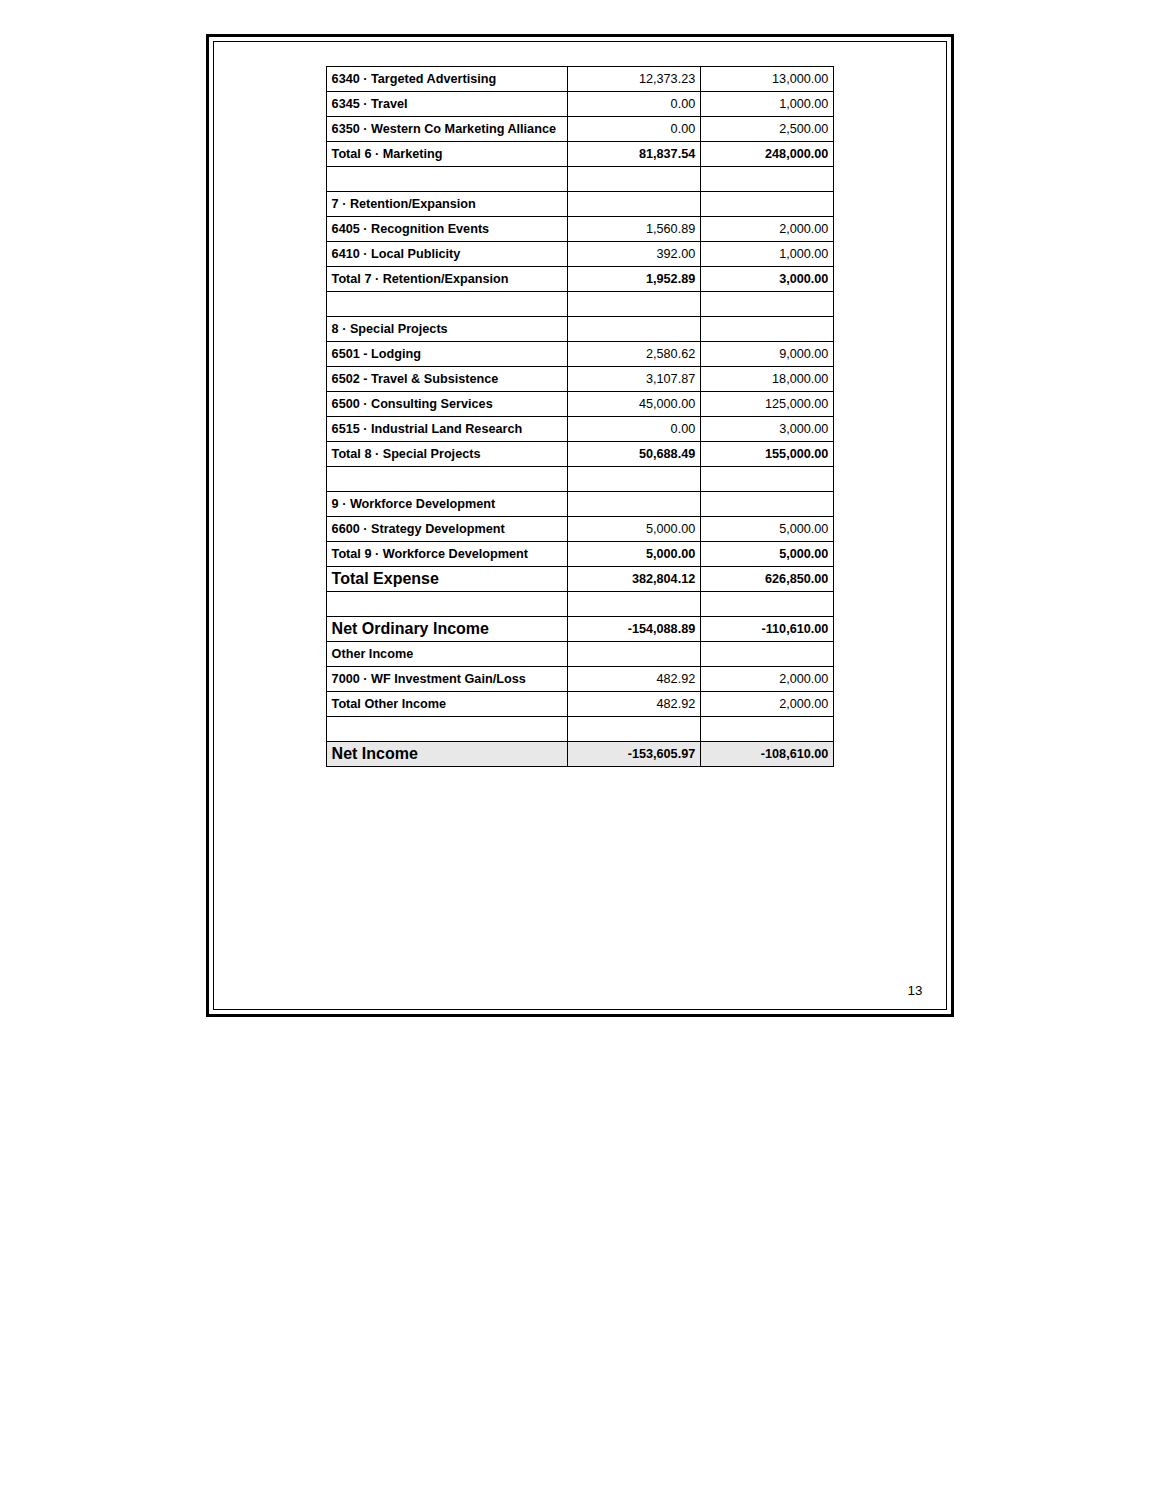| 6340 · Targeted Advertising | 12,373.23 | 13,000.00 |
| 6345 · Travel | 0.00 | 1,000.00 |
| 6350 · Western Co Marketing Alliance | 0.00 | 2,500.00 |
| Total 6 · Marketing | 81,837.54 | 248,000.00 |
| 7 · Retention/Expansion | | |
| 6405 · Recognition Events | 1,560.89 | 2,000.00 |
| 6410 · Local Publicity | 392.00 | 1,000.00 |
| Total 7 · Retention/Expansion | 1,952.89 | 3,000.00 |
| 8 · Special Projects | | |
| 6501 - Lodging | 2,580.62 | 9,000.00 |
| 6502 - Travel & Subsistence | 3,107.87 | 18,000.00 |
| 6500 · Consulting Services | 45,000.00 | 125,000.00 |
| 6515 · Industrial Land Research | 0.00 | 3,000.00 |
| Total 8 · Special Projects | 50,688.49 | 155,000.00 |
| 9 · Workforce Development | | |
| 6600 · Strategy Development | 5,000.00 | 5,000.00 |
| Total 9 · Workforce Development | 5,000.00 | 5,000.00 |
| Total Expense | 382,804.12 | 626,850.00 |
| Net Ordinary Income | -154,088.89 | -110,610.00 |
| Other Income | | |
| 7000 · WF Investment Gain/Loss | 482.92 | 2,000.00 |
| Total Other Income | 482.92 | 2,000.00 |
| Net Income | -153,605.97 | -108,610.00 |
13